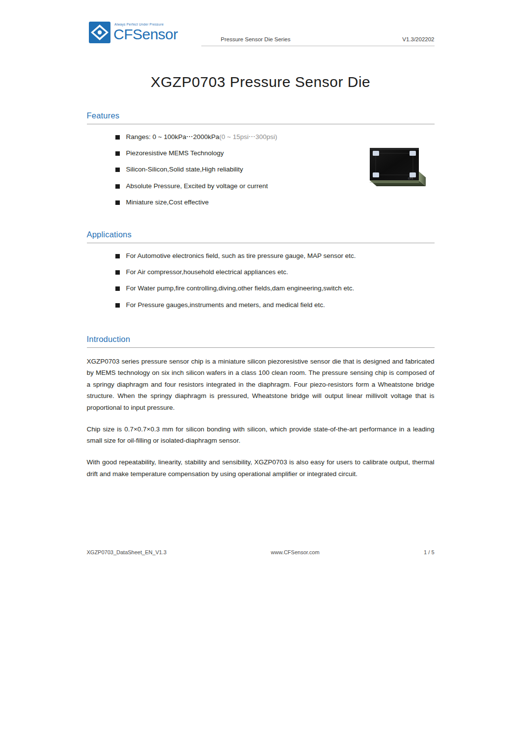Always Perfect Under Pressure CFSensor
Pressure Sensor Die Series V1.3/202202
XGZP0703 Pressure Sensor Die
Features
Ranges: 0 ~ 100kPa⋯2000kPa(0 ~ 15psi⋯300psi)
Piezoresistive MEMS Technology
Silicon-Silicon,Solid state,High reliability
Absolute Pressure, Excited by voltage or current
Miniature size,Cost effective
CFS
Applications
For Automotive electronics field, such as tire pressure gauge, MAP sensor etc.
For Air compressor,household electrical appliances etc.
For Water pump,fire controlling,diving,other fields,dam engineering,switch etc.
For Pressure gauges,instruments and meters, and medical field etc.
Introduction
XGZP0703 series pressure sensor chip is a miniature silicon piezoresistive sensor die that is designed and fabricated by MEMS technology on six inch silicon wafers in a class 100 clean room. The pressure sensing chip is composed of a springy diaphragm and four resistors integrated in the diaphragm. Four piezo-resistors form a Wheatstone bridge structure. When the springy diaphragm is pressured, Wheatstone bridge will output linear millivolt voltage that is proportional to input pressure.
Chip size is 0.7×0.7×0.3 mm for silicon bonding with silicon, which provide state-of-the-art performance in a leading small size for oil-filling or isolated-diaphragm sensor.
With good repeatability, linearity, stability and sensibility, XGZP0703 is also easy for users to calibrate output, thermal drift and make temperature compensation by using operational amplifier or integrated circuit.
XGZP0703_DataSheet_EN_V1.3 www.CFSensor.com 1 / 5